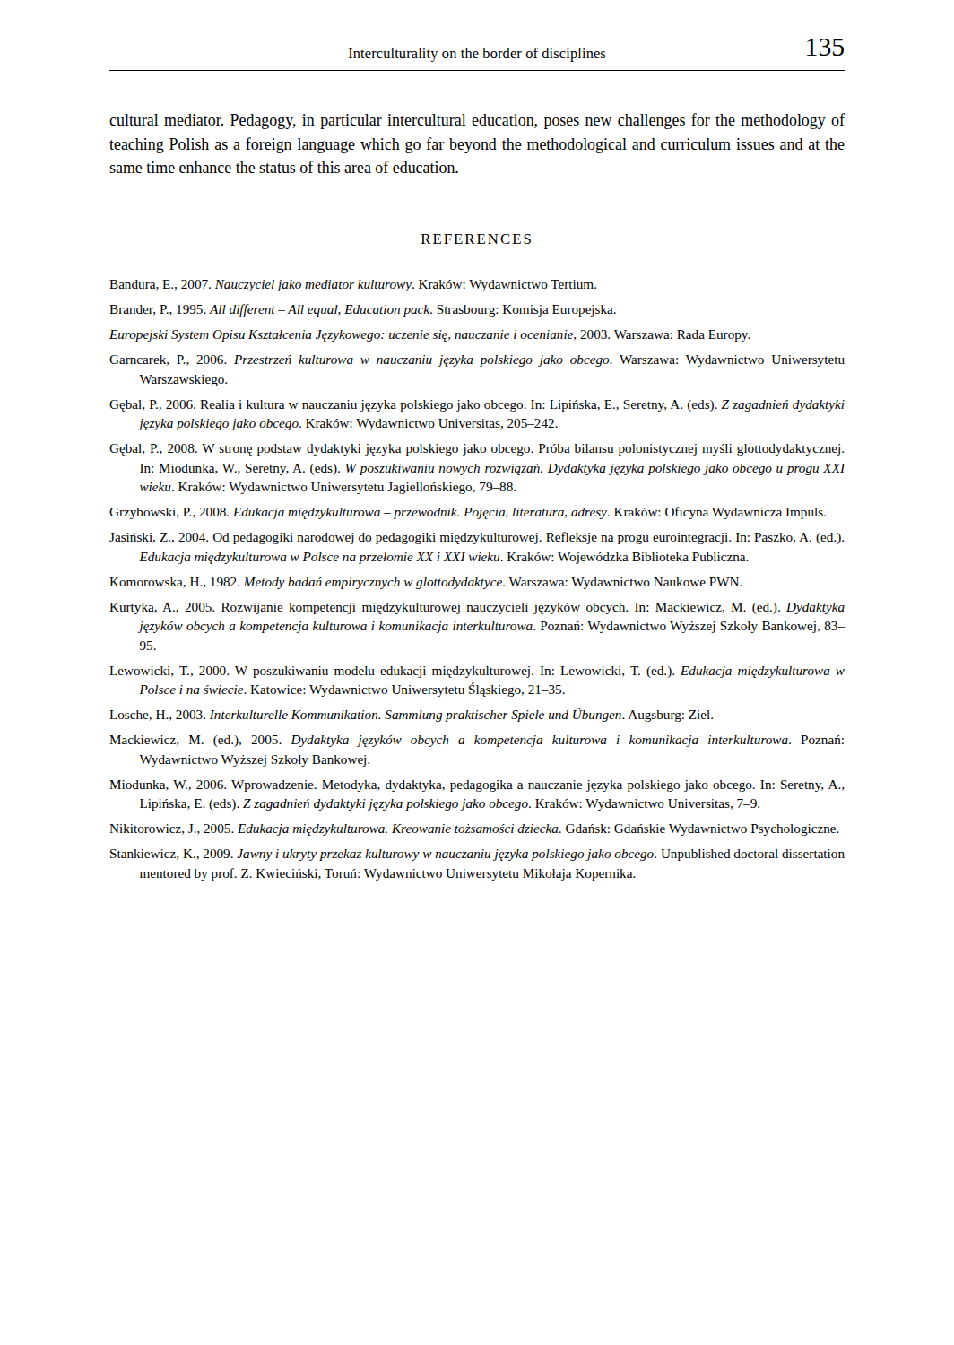Interculturality on the border of disciplines 135
cultural mediator. Pedagogy, in particular intercultural education, poses new challenges for the methodology of teaching Polish as a foreign language which go far beyond the methodological and curriculum issues and at the same time enhance the status of this area of education.
REFERENCES
Bandura, E., 2007. Nauczyciel jako mediator kulturowy. Kraków: Wydawnictwo Tertium.
Brander, P., 1995. All different – All equal, Education pack. Strasbourg: Komisja Europejska.
Europejski System Opisu Kształcenia Językowego: uczenie się, nauczanie i ocenianie, 2003. Warszawa: Rada Europy.
Garncarek, P., 2006. Przestrzeń kulturowa w nauczaniu języka polskiego jako obcego. Warszawa: Wydawnictwo Uniwersytetu Warszawskiego.
Gębal, P., 2006. Realia i kultura w nauczaniu języka polskiego jako obcego. In: Lipińska, E., Seretny, A. (eds). Z zagadnień dydaktyki języka polskiego jako obcego. Kraków: Wydawnictwo Universitas, 205–242.
Gębal, P., 2008. W stronę podstaw dydaktyki języka polskiego jako obcego. Próba bilansu polonistycznej myśli glottodydaktycznej. In: Miodunka, W., Seretny, A. (eds). W poszukiwaniu nowych rozwiązań. Dydaktyka języka polskiego jako obcego u progu XXI wieku. Kraków: Wydawnictwo Uniwersytetu Jagiellońskiego, 79–88.
Grzybowski, P., 2008. Edukacja międzykulturowa – przewodnik. Pojęcia, literatura, adresy. Kraków: Oficyna Wydawnicza Impuls.
Jasiński, Z., 2004. Od pedagogiki narodowej do pedagogiki międzykulturowej. Refleksje na progu eurointegracji. In: Paszko, A. (ed.). Edukacja międzykulturowa w Polsce na przełomie XX i XXI wieku. Kraków: Wojewódzka Biblioteka Publiczna.
Komorowska, H., 1982. Metody badań empirycznych w glottodydaktyce. Warszawa: Wydawnictwo Naukowe PWN.
Kurtyka, A., 2005. Rozwijanie kompetencji międzykulturowej nauczycieli języków obcych. In: Mackiewicz, M. (ed.). Dydaktyka języków obcych a kompetencja kulturowa i komunikacja interkulturowa. Poznań: Wydawnictwo Wyższej Szkoły Bankowej, 83–95.
Lewowicki, T., 2000. W poszukiwaniu modelu edukacji międzykulturowej. In: Lewowicki, T. (ed.). Edukacja międzykulturowa w Polsce i na świecie. Katowice: Wydawnictwo Uniwersytetu Śląskiego, 21–35.
Losche, H., 2003. Interkulturelle Kommunikation. Sammlung praktischer Spiele und Übungen. Augsburg: Ziel.
Mackiewicz, M. (ed.), 2005. Dydaktyka języków obcych a kompetencja kulturowa i komunikacja interkulturowa. Poznań: Wydawnictwo Wyższej Szkoły Bankowej.
Miodunka, W., 2006. Wprowadzenie. Metodyka, dydaktyka, pedagogika a nauczanie języka polskiego jako obcego. In: Seretny, A., Lipińska, E. (eds). Z zagadnień dydaktyki języka polskiego jako obcego. Kraków: Wydawnictwo Universitas, 7–9.
Nikitorowicz, J., 2005. Edukacja międzykulturowa. Kreowanie tożsamości dziecka. Gdańsk: Gdańskie Wydawnictwo Psychologiczne.
Stankiewicz, K., 2009. Jawny i ukryty przekaz kulturowy w nauczaniu języka polskiego jako obcego. Unpublished doctoral dissertation mentored by prof. Z. Kwieciński, Toruń: Wydawnictwo Uniwersytetu Mikołaja Kopernika.